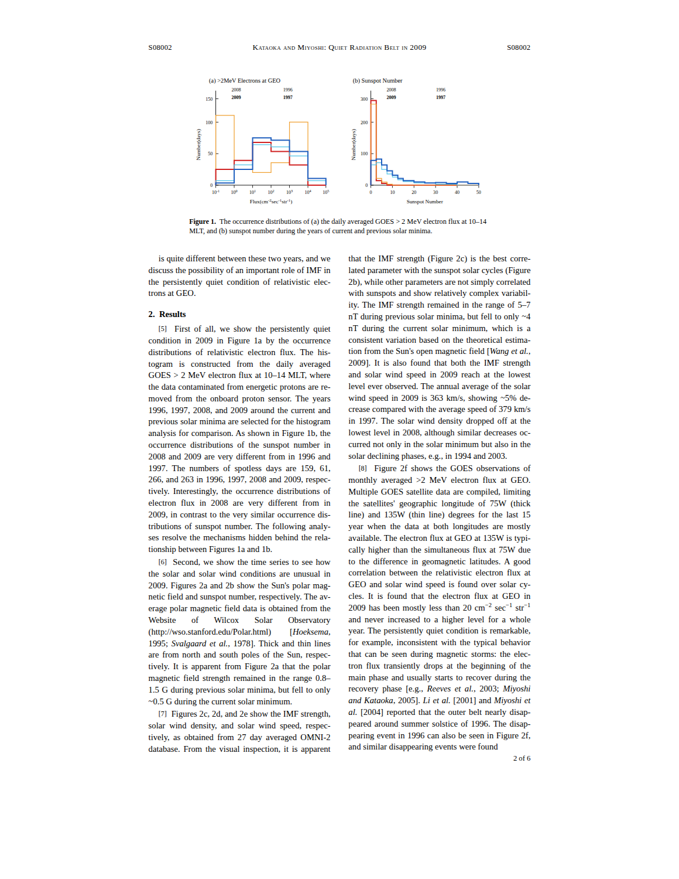S08002 Kataoka and Miyoshi: Quiet Radiation Belt in 2009 S08002
(a) >2MeV Electrons at GEO 0 50 100 150 Number(days) 10-1 100 101 102 103 104 105 Flux(cm-2sec-1str-1) 2008 2009 1996 1997 (b) Sunspot Number 0 100 200 300 Number(days) 0 10 20 30 40 50 Sunspot Number 2008 2009 1996 1997
Figure 1. The occurrence distributions of (a) the daily averaged GOES > 2 MeV electron flux at 10–14 MLT, and (b) sunspot number during the years of current and previous solar minima.
is quite different between these two years, and we discuss the possibility of an important role of IMF in the persistently quiet condition of relativistic electrons at GEO.
2. Results
[5] First of all, we show the persistently quiet condition in 2009 in Figure 1a by the occurrence distributions of relativistic electron flux. The histogram is constructed from the daily averaged GOES > 2 MeV electron flux at 10–14 MLT, where the data contaminated from energetic protons are removed from the onboard proton sensor. The years 1996, 1997, 2008, and 2009 around the current and previous solar minima are selected for the histogram analysis for comparison. As shown in Figure 1b, the occurrence distributions of the sunspot number in 2008 and 2009 are very different from in 1996 and 1997. The numbers of spotless days are 159, 61, 266, and 263 in 1996, 1997, 2008 and 2009, respectively. Interestingly, the occurrence distributions of electron flux in 2008 are very different from in 2009, in contrast to the very similar occurrence distributions of sunspot number. The following analyses resolve the mechanisms hidden behind the relationship between Figures 1a and 1b.
[6] Second, we show the time series to see how the solar and solar wind conditions are unusual in 2009. Figures 2a and 2b show the Sun's polar magnetic field and sunspot number, respectively. The average polar magnetic field data is obtained from the Website of Wilcox Solar Observatory (http://wso.stanford.edu/Polar.html) [Hoeksema, 1995; Svalgaard et al., 1978]. Thick and thin lines are from north and south poles of the Sun, respectively. It is apparent from Figure 2a that the polar magnetic field strength remained in the range 0.8–1.5 G during previous solar minima, but fell to only ~0.5 G during the current solar minimum.
[7] Figures 2c, 2d, and 2e show the IMF strength, solar wind density, and solar wind speed, respectively, as obtained from 27 day averaged OMNI-2 database. From the visual inspection, it is apparent that the IMF strength (Figure 2c) is the best correlated parameter with the sunspot solar cycles (Figure 2b), while other parameters are not simply correlated with sunspots and show relatively complex variability. The IMF strength remained in the range of 5–7 nT during previous solar minima, but fell to only ~4 nT during the current solar minimum, which is a consistent variation based on the theoretical estimation from the Sun's open magnetic field [Wang et al., 2009]. It is also found that both the IMF strength and solar wind speed in 2009 reach at the lowest level ever observed. The annual average of the solar wind speed in 2009 is 363 km/s, showing ~5% decrease compared with the average speed of 379 km/s in 1997. The solar wind density dropped off at the lowest level in 2008, although similar decreases occurred not only in the solar minimum but also in the solar declining phases, e.g., in 1994 and 2003.
[8] Figure 2f shows the GOES observations of monthly averaged >2 MeV electron flux at GEO. Multiple GOES satellite data are compiled, limiting the satellites' geographic longitude of 75W (thick line) and 135W (thin line) degrees for the last 15 year when the data at both longitudes are mostly available. The electron flux at GEO at 135W is typically higher than the simultaneous flux at 75W due to the difference in geomagnetic latitudes. A good correlation between the relativistic electron flux at GEO and solar wind speed is found over solar cycles. It is found that the electron flux at GEO in 2009 has been mostly less than 20 cm−2 sec−1 str−1 and never increased to a higher level for a whole year. The persistently quiet condition is remarkable, for example, inconsistent with the typical behavior that can be seen during magnetic storms: the electron flux transiently drops at the beginning of the main phase and usually starts to recover during the recovery phase [e.g., Reeves et al., 2003; Miyoshi and Kataoka, 2005]. Li et al. [2001] and Miyoshi et al. [2004] reported that the outer belt nearly disappeared around summer solstice of 1996. The disappearing event in 1996 can also be seen in Figure 2f, and similar disappearing events were found
2 of 6